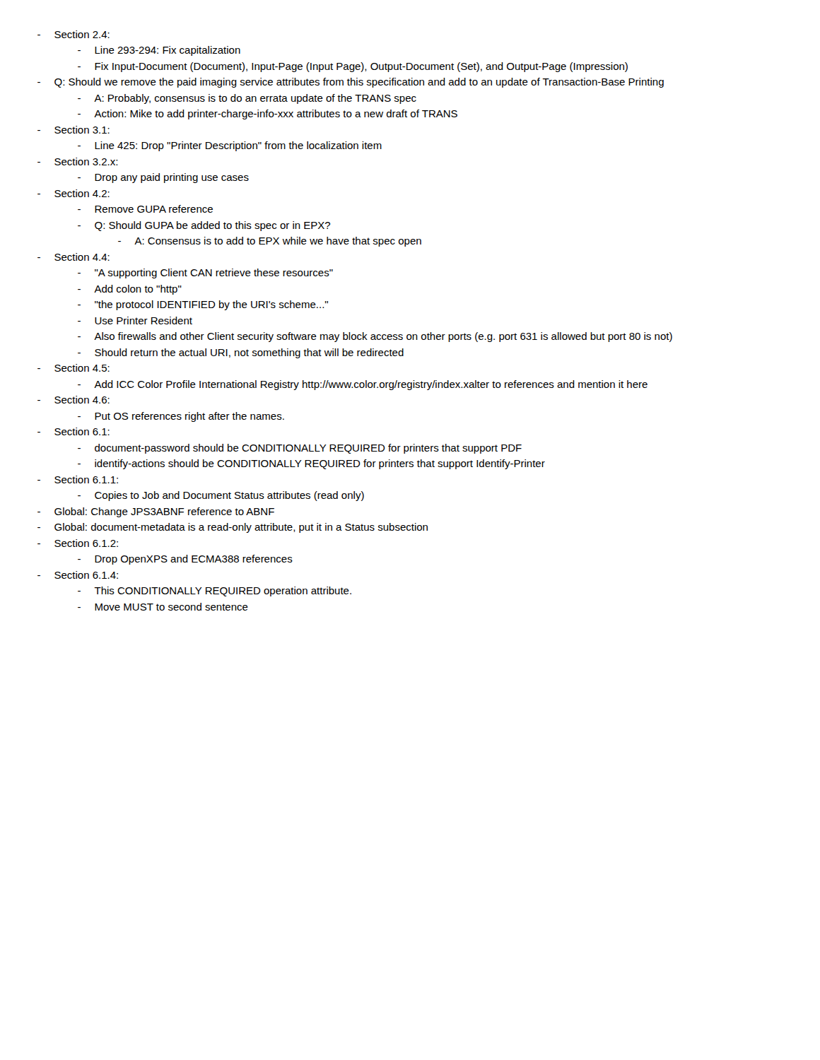Section 2.4:
Line 293-294: Fix capitalization
Fix Input-Document (Document), Input-Page (Input Page), Output-Document (Set), and Output-Page (Impression)
Q: Should we remove the paid imaging service attributes from this specification and add to an update of Transaction-Base Printing
A: Probably, consensus is to do an errata update of the TRANS spec
Action: Mike to add printer-charge-info-xxx attributes to a new draft of TRANS
Section 3.1:
Line 425: Drop "Printer Description" from the localization item
Section 3.2.x:
Drop any paid printing use cases
Section 4.2:
Remove GUPA reference
Q: Should GUPA be added to this spec or in EPX?
A: Consensus is to add to EPX while we have that spec open
Section 4.4:
"A supporting Client CAN retrieve these resources"
Add colon to "http"
"the protocol IDENTIFIED by the URI's scheme..."
Use Printer Resident
Also firewalls and other Client security software may block access on other ports (e.g. port 631 is allowed but port 80 is not)
Should return the actual URI, not something that will be redirected
Section 4.5:
Add ICC Color Profile International Registry http://www.color.org/registry/index.xalter to references and mention it here
Section 4.6:
Put OS references right after the names.
Section 6.1:
document-password should be CONDITIONALLY REQUIRED for printers that support PDF
identify-actions should be CONDITIONALLY REQUIRED for printers that support Identify-Printer
Section 6.1.1:
Copies to Job and Document Status attributes (read only)
Global: Change JPS3ABNF reference to ABNF
Global: document-metadata is a read-only attribute, put it in a Status subsection
Section 6.1.2:
Drop OpenXPS and ECMA388 references
Section 6.1.4:
This CONDITIONALLY REQUIRED operation attribute.
Move MUST to second sentence